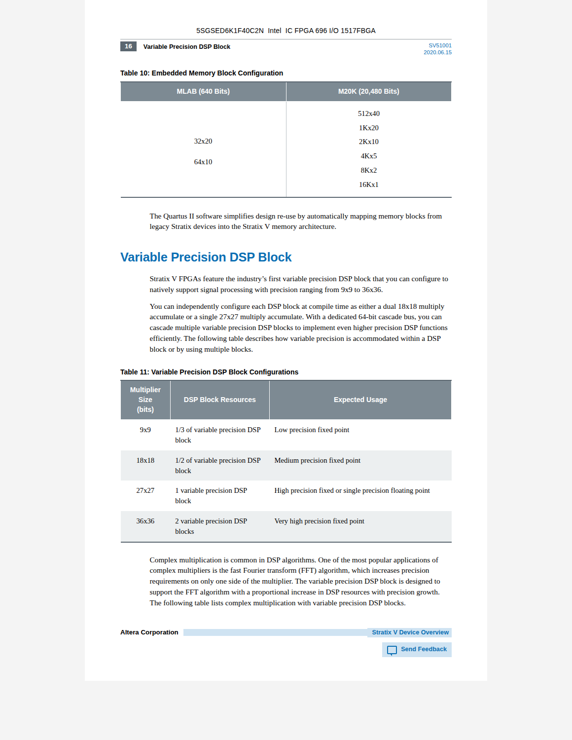5SGSED6K1F40C2N Intel IC FPGA 696 I/O 1517FBGA
16
Variable Precision DSP Block
SV51001
2020.06.15
Table 10: Embedded Memory Block Configuration
| MLAB (640 Bits) | M20K (20,480 Bits) |
| --- | --- |
| 32x20 64x10 | 512x40 |
| 1Kx20 |
| 2Kx10 |
| 4Kx5 |
| 8Kx2 |
| 16Kx1 |
The Quartus II software simplifies design re-use by automatically mapping memory blocks from legacy Stratix devices into the Stratix V memory architecture.
Variable Precision DSP Block
Stratix V FPGAs feature the industry’s first variable precision DSP block that you can configure to natively support signal processing with precision ranging from 9x9 to 36x36.
You can independently configure each DSP block at compile time as either a dual 18x18 multiply accumulate or a single 27x27 multiply accumulate. With a dedicated 64-bit cascade bus, you can cascade multiple variable precision DSP blocks to implement even higher precision DSP functions efficiently. The following table describes how variable precision is accommodated within a DSP block or by using multiple blocks.
Table 11: Variable Precision DSP Block Configurations
| Multiplier Size (bits) | DSP Block Resources | Expected Usage |
| --- | --- | --- |
| 9x9 | 1/3 of variable precision DSP block | Low precision fixed point |
| 18x18 | 1/2 of variable precision DSP block | Medium precision fixed point |
| 27x27 | 1 variable precision DSP block | High precision fixed or single precision floating point |
| 36x36 | 2 variable precision DSP blocks | Very high precision fixed point |
Complex multiplication is common in DSP algorithms. One of the most popular applications of complex multipliers is the fast Fourier transform (FFT) algorithm, which increases precision requirements on only one side of the multiplier. The variable precision DSP block is designed to support the FFT algorithm with a proportional increase in DSP resources with precision growth. The following table lists complex multiplication with variable precision DSP blocks.
Altera Corporation
Stratix V Device Overview
Send Feedback